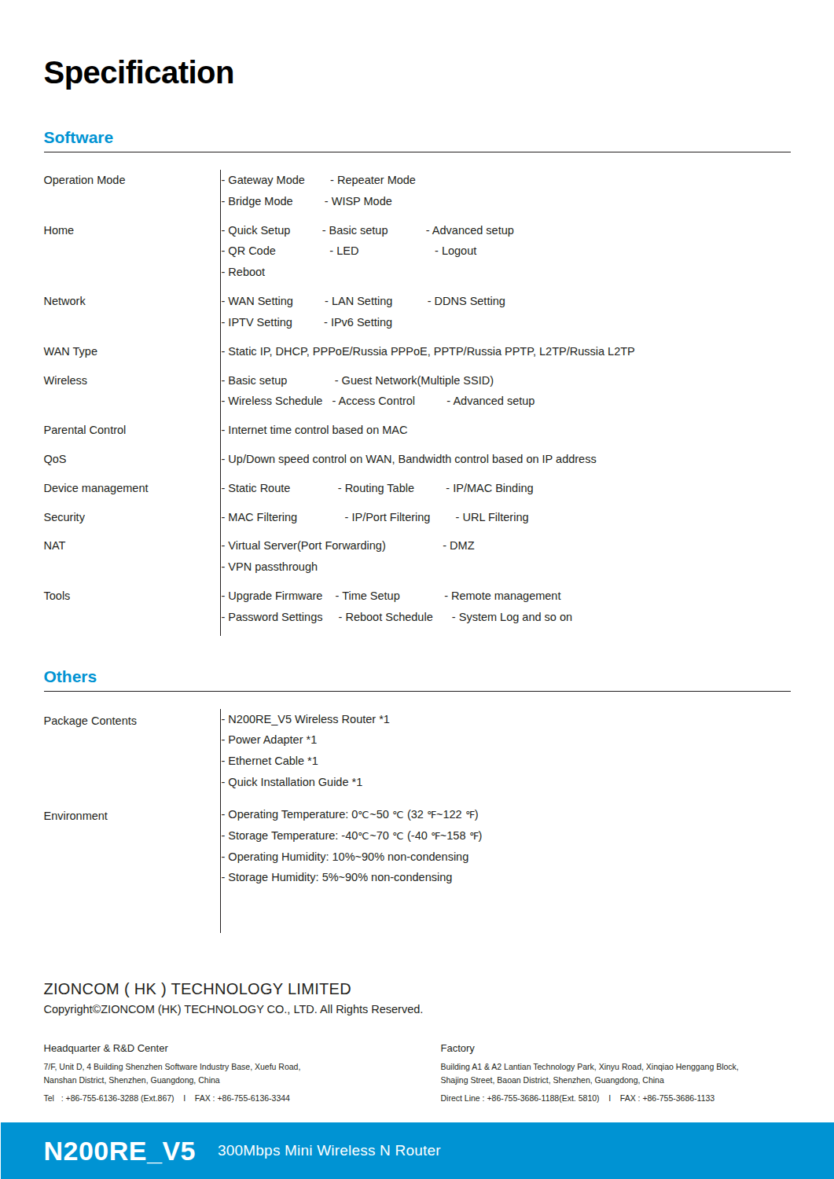Specification
Software
| Operation Mode | | - Gateway Mode - Repeater Mode - Bridge Mode - WISP Mode |
| Home | | - Quick Setup - Basic setup - Advanced setup - QR Code - LED - Logout - Reboot |
| Network | | - WAN Setting - LAN Setting - DDNS Setting - IPTV Setting - IPv6 Setting |
| WAN Type | | - Static IP, DHCP, PPPoE/Russia PPPoE, PPTP/Russia PPTP, L2TP/Russia L2TP |
| Wireless | | - Basic setup - Guest Network(Multiple SSID) - Wireless Schedule - Access Control - Advanced setup |
| Parental Control | | - Internet time control based on MAC |
| QoS | | - Up/Down speed control on WAN, Bandwidth control based on IP address |
| Device management | | - Static Route - Routing Table - IP/MAC Binding |
| Security | | - MAC Filtering - IP/Port Filtering - URL Filtering |
| NAT | | - Virtual Server(Port Forwarding) - DMZ - VPN passthrough |
| Tools | | - Upgrade Firmware - Time Setup - Remote management - Password Settings - Reboot Schedule - System Log and so on |
Others
| Package Contents | | - N200RE_V5 Wireless Router *1 - Power Adapter *1 - Ethernet Cable *1 - Quick Installation Guide *1 |
| Environment | | - Operating Temperature: 0 ℃ ~50 ℃ (32 ℉ ~122 ℉ ) - Storage Temperature: -40 ℃ ~70 ℃ (-40 ℉ ~158 ℉ ) - Operating Humidity: 10%~90% non-condensing - Storage Humidity: 5%~90% non-condensing |
ZIONCOM ( HK ) TECHNOLOGY LIMITED
Copyright©ZIONCOM (HK) TECHNOLOGY CO., LTD. All Rights Reserved.
Headquarter & R&D Center
7/F, Unit D, 4 Building Shenzhen Software Industry Base, Xuefu Road,
Nanshan District, Shenzhen, Guangdong, China
Tel : +86-755-6136-3288 (Ext.867) I FAX : +86-755-6136-3344
Factory
Building A1 & A2 Lantian Technology Park, Xinyu Road, Xinqiao Henggang Block,
Shajing Street, Baoan District, Shenzhen, Guangdong, China
Direct Line : +86-755-3686-1188(Ext. 5810) I FAX : +86-755-3686-1133
N200RE_V5 300Mbps Mini Wireless N Router